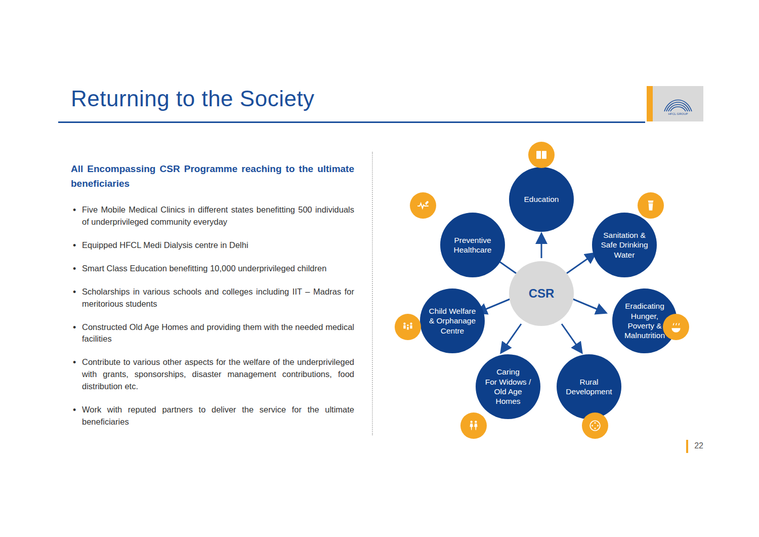Returning to the Society
HFCL GROUP
All Encompassing CSR Programme reaching to the ultimate beneficiaries
Five Mobile Medical Clinics in different states benefitting 500 individuals of underprivileged community everyday
Equipped HFCL Medi Dialysis centre in Delhi
Smart Class Education benefitting 10,000 underprivileged children
Scholarships in various schools and colleges including IIT – Madras for meritorious students
Constructed Old Age Homes and providing them with the needed medical facilities
Contribute to various other aspects for the welfare of the underprivileged with grants, sponsorships, disaster management contributions, food distribution etc.
Work with reputed partners to deliver the service for the ultimate beneficiaries
CSR
Education
Sanitation &
Safe Drinking
Water
Eradicating
Hunger,
Poverty &
Malnutrition
Rural
Development
Caring
For Widows /
Old Age
Homes
Child Welfare
& Orphanage
Centre
Preventive
Healthcare
22